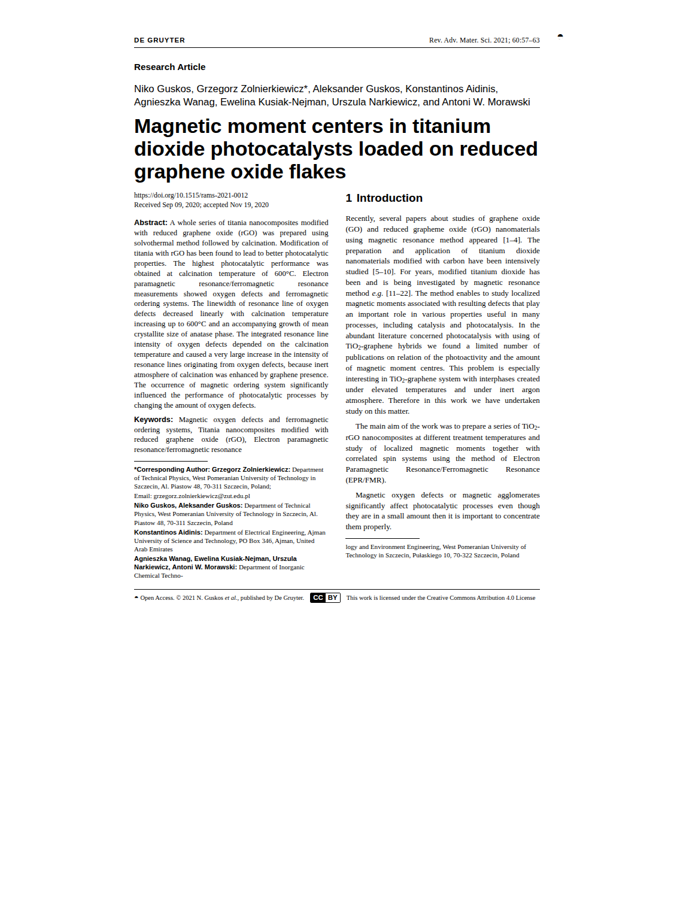◓
DE GRUYTER
Rev. Adv. Mater. Sci. 2021; 60:57–63
Research Article
Niko Guskos, Grzegorz Zolnierkiewicz*, Aleksander Guskos, Konstantinos Aidinis, Agnieszka Wanag, Ewelina Kusiak-Nejman, Urszula Narkiewicz, and Antoni W. Morawski
Magnetic moment centers in titanium dioxide photocatalysts loaded on reduced graphene oxide flakes
https://doi.org/10.1515/rams-2021-0012
Received Sep 09, 2020; accepted Nov 19, 2020
Abstract: A whole series of titania nanocomposites modified with reduced graphene oxide (rGO) was prepared using solvothermal method followed by calcination. Modification of titania with rGO has been found to lead to better photocatalytic properties. The highest photocatalytic performance was obtained at calcination temperature of 600°C. Electron paramagnetic resonance/ferromagnetic resonance measurements showed oxygen defects and ferromagnetic ordering systems. The linewidth of resonance line of oxygen defects decreased linearly with calcination temperature increasing up to 600°C and an accompanying growth of mean crystallite size of anatase phase. The integrated resonance line intensity of oxygen defects depended on the calcination temperature and caused a very large increase in the intensity of resonance lines originating from oxygen defects, because inert atmosphere of calcination was enhanced by graphene presence. The occurrence of magnetic ordering system significantly influenced the performance of photocatalytic processes by changing the amount of oxygen defects.
Keywords: Magnetic oxygen defects and ferromagnetic ordering systems, Titania nanocomposites modified with reduced graphene oxide (rGO), Electron paramagnetic resonance/ferromagnetic resonance
*Corresponding Author: Grzegorz Zolnierkiewicz: Department of Technical Physics, West Pomeranian University of Technology in Szczecin, Al. Piastow 48, 70-311 Szczecin, Poland;
Email: grzegorz.zolnierkiewicz@zut.edu.pl
Niko Guskos, Aleksander Guskos: Department of Technical Physics, West Pomeranian University of Technology in Szczecin, Al. Piastow 48, 70-311 Szczecin, Poland
Konstantinos Aidinis: Department of Electrical Engineering, Ajman University of Science and Technology, PO Box 346, Ajman, United Arab Emirates
Agnieszka Wanag, Ewelina Kusiak-Nejman, Urszula Narkiewicz, Antoni W. Morawski: Department of Inorganic Chemical Techno-
1 Introduction
Recently, several papers about studies of graphene oxide (GO) and reduced grapheme oxide (rGO) nanomaterials using magnetic resonance method appeared [1–4]. The preparation and application of titanium dioxide nanomaterials modified with carbon have been intensively studied [5–10]. For years, modified titanium dioxide has been and is being investigated by magnetic resonance method e.g. [11–22]. The method enables to study localized magnetic moments associated with resulting defects that play an important role in various properties useful in many processes, including catalysis and photocatalysis. In the abundant literature concerned photocatalysis with using of TiO2-graphene hybrids we found a limited number of publications on relation of the photoactivity and the amount of magnetic moment centres. This problem is especially interesting in TiO2-graphene system with interphases created under elevated temperatures and under inert argon atmosphere. Therefore in this work we have undertaken study on this matter.
The main aim of the work was to prepare a series of TiO2-rGO nanocomposites at different treatment temperatures and study of localized magnetic moments together with correlated spin systems using the method of Electron Paramagnetic Resonance/Ferromagnetic Resonance (EPR/FMR).
Magnetic oxygen defects or magnetic agglomerates significantly affect photocatalytic processes even though they are in a small amount then it is important to concentrate them properly.
logy and Environment Engineering, West Pomeranian University of Technology in Szczecin, Pułaskiego 10, 70-322 Szczecin, Poland
◓ Open Access. © 2021 N. Guskos et al., published by De Gruyter. CC BY This work is licensed under the Creative Commons Attribution 4.0 License